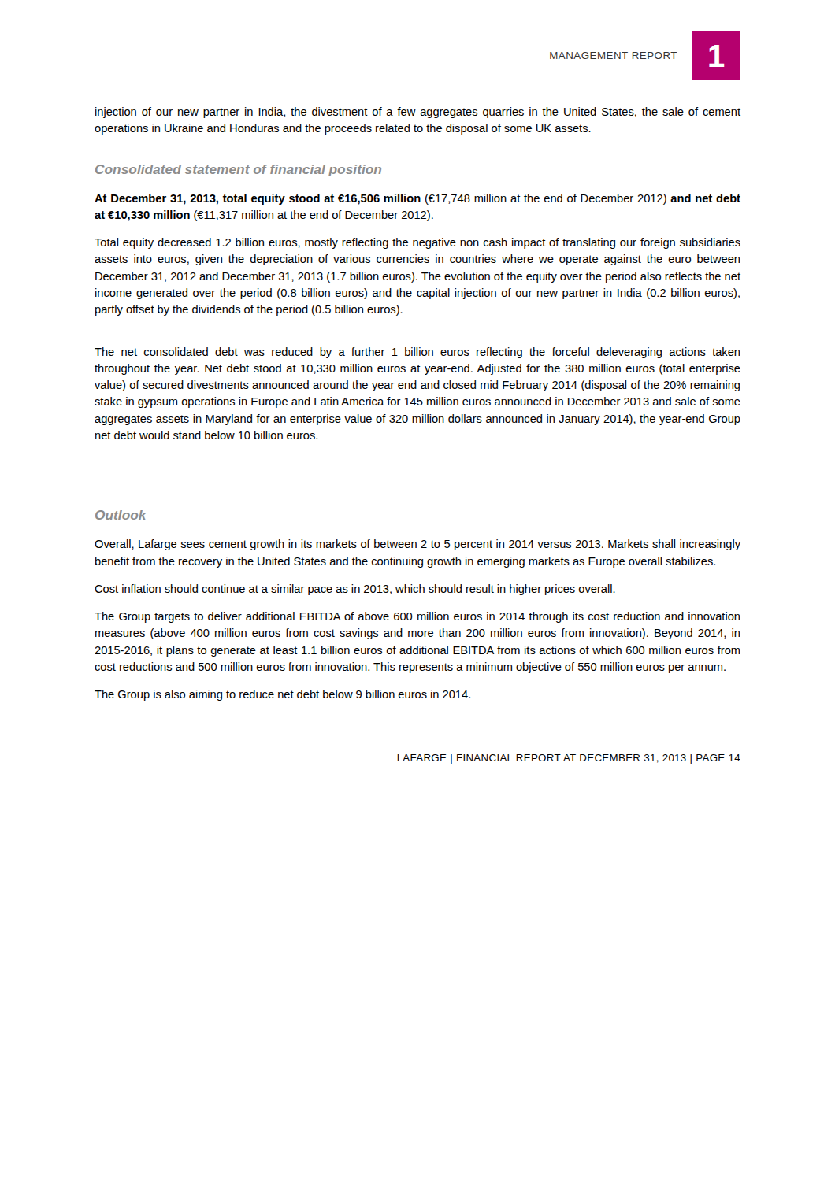Management report 1
injection of our new partner in India, the divestment of a few aggregates quarries in the United States, the sale of cement operations in Ukraine and Honduras and the proceeds related to the disposal of some UK assets.
Consolidated statement of financial position
At December 31, 2013, total equity stood at €16,506 million (€17,748 million at the end of December 2012) and net debt at €10,330 million (€11,317 million at the end of December 2012).
Total equity decreased 1.2 billion euros, mostly reflecting the negative non cash impact of translating our foreign subsidiaries assets into euros, given the depreciation of various currencies in countries where we operate against the euro between December 31, 2012 and December 31, 2013 (1.7 billion euros). The evolution of the equity over the period also reflects the net income generated over the period (0.8 billion euros) and the capital injection of our new partner in India (0.2 billion euros), partly offset by the dividends of the period (0.5 billion euros).
The net consolidated debt was reduced by a further 1 billion euros reflecting the forceful deleveraging actions taken throughout the year. Net debt stood at 10,330 million euros at year-end. Adjusted for the 380 million euros (total enterprise value) of secured divestments announced around the year end and closed mid February 2014 (disposal of the 20% remaining stake in gypsum operations in Europe and Latin America for 145 million euros announced in December 2013 and sale of some aggregates assets in Maryland for an enterprise value of 320 million dollars announced in January 2014), the year-end Group net debt would stand below 10 billion euros.
Outlook
Overall, Lafarge sees cement growth in its markets of between 2 to 5 percent in 2014 versus 2013. Markets shall increasingly benefit from the recovery in the United States and the continuing growth in emerging markets as Europe overall stabilizes.
Cost inflation should continue at a similar pace as in 2013, which should result in higher prices overall.
The Group targets to deliver additional EBITDA of above 600 million euros in 2014 through its cost reduction and innovation measures (above 400 million euros from cost savings and more than 200 million euros from innovation). Beyond 2014, in 2015-2016, it plans to generate at least 1.1 billion euros of additional EBITDA from its actions of which 600 million euros from cost reductions and 500 million euros from innovation. This represents a minimum objective of 550 million euros per annum.
The Group is also aiming to reduce net debt below 9 billion euros in 2014.
LAFARGE | FINANCIAL REPORT AT DECEMBER 31, 2013 | PAGE 14